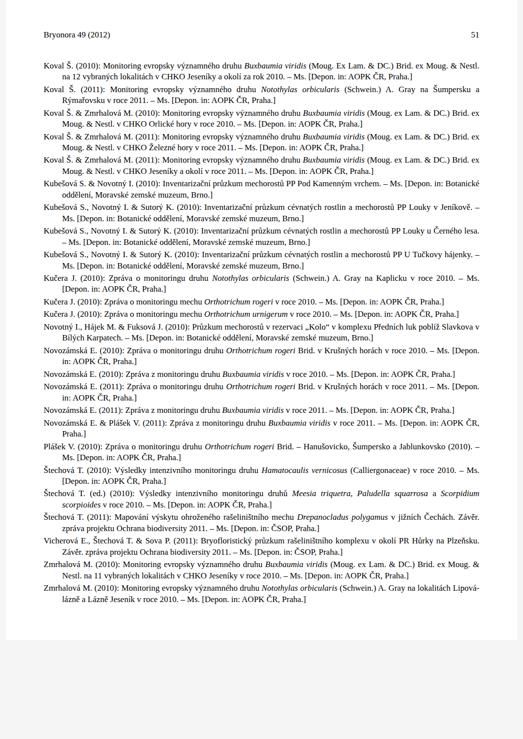Bryonora 49 (2012) 51
Koval Š. (2010): Monitoring evropsky významného druhu Buxbaumia viridis (Moug. Ex Lam. & DC.) Brid. ex Moug. & Nestl. na 12 vybraných lokalitách v CHKO Jeseníky a okolí za rok 2010. – Ms. [Depon. in: AOPK ČR, Praha.]
Koval Š. (2011): Monitoring evropsky významného druhu Notothylas orbicularis (Schwein.) A. Gray na Šumpersku a Rýmařovsku v roce 2011. – Ms. [Depon. in: AOPK ČR, Praha.]
Koval Š. & Zmrhalová M. (2010): Monitoring evropsky významného druhu Buxbaumia viridis (Moug. ex Lam. & DC.) Brid. ex Moug. & Nestl. v CHKO Orlické hory v roce 2010. – Ms. [Depon. in: AOPK ČR, Praha.]
Koval Š. & Zmrhalová M. (2011): Monitoring evropsky významného druhu Buxbaumia viridis (Moug. ex Lam. & DC.) Brid. ex Moug. & Nestl. v CHKO Železné hory v roce 2011. – Ms. [Depon. in: AOPK ČR, Praha.]
Koval Š. & Zmrhalová M. (2011): Monitoring evropsky významného druhu Buxbaumia viridis (Moug. ex Lam. & DC.) Brid. ex Moug. & Nestl. v CHKO Jeseníky a okolí v roce 2011. – Ms. [Depon. in: AOPK ČR, Praha.]
Kubešová S. & Novotný I. (2010): Inventarizační průzkum mechorostů PP Pod Kamenným vrchem. – Ms. [Depon. in: Botanické oddělení, Moravské zemské muzeum, Brno.]
Kubešová S., Novotný I. & Sutorý K. (2010): Inventarizační průzkum cévnatých rostlin a mechorostů PP Louky v Jeníkově. – Ms. [Depon. in: Botanické oddělení, Moravské zemské muzeum, Brno.]
Kubešová S., Novotný I. & Sutorý K. (2010): Inventarizační průzkum cévnatých rostlin a mechorostů PP Louky u Černého lesa. – Ms. [Depon. in: Botanické oddělení, Moravské zemské muzeum, Brno.]
Kubešová S., Novotný I. & Sutorý K. (2010): Inventarizační průzkum cévnatých rostlin a mechorostů PP U Tučkovy hájenky. – Ms. [Depon. in: Botanické oddělení, Moravské zemské muzeum, Brno.]
Kučera J. (2010): Zpráva o monitoringu druhu Notothylas orbicularis (Schwein.) A. Gray na Kaplicku v roce 2010. – Ms. [Depon. in: AOPK ČR, Praha.]
Kučera J. (2010): Zpráva o monitoringu mechu Orthotrichum rogeri v roce 2010. – Ms. [Depon. in: AOPK ČR, Praha.]
Kučera J. (2010): Zpráva o monitoringu mechu Orthotrichum urnigerum v roce 2010. – Ms. [Depon. in: AOPK ČR, Praha.]
Novotný I., Hájek M. & Fuksová J. (2010): Průzkum mechorostů v rezervaci „Kolo“ v komplexu Předních luk poblíž Slavkova v Bílých Karpatech. – Ms. [Depon. in: Botanické oddělení, Moravské zemské muzeum, Brno.]
Novozámská E. (2010): Zpráva o monitoringu druhu Orthotrichum rogeri Brid. v Krušných horách v roce 2010. – Ms. [Depon. in: AOPK ČR, Praha.]
Novozámská E. (2010): Zpráva z monitoringu druhu Buxbaumia viridis v roce 2010. – Ms. [Depon. in: AOPK ČR, Praha.]
Novozámská E. (2011): Zpráva o monitoringu druhu Orthotrichum rogeri Brid. v Krušných horách v roce 2011. – Ms. [Depon. in: AOPK ČR, Praha.]
Novozámská E. (2011): Zpráva z monitoringu druhu Buxbaumia viridis v roce 2011. – Ms. [Depon. in: AOPK ČR, Praha.]
Novozámská E. & Plášek V. (2011): Zpráva z monitoringu druhu Buxbaumia viridis v roce 2011. – Ms. [Depon. in: AOPK ČR, Praha.]
Plášek V. (2010): Zpráva o monitoringu druhu Orthotrichum rogeri Brid. – Hanušovicko, Šumpersko a Jablunkovsko (2010). – Ms. [Depon. in: AOPK ČR, Praha.]
Štechová T. (2010): Výsledky intenzivního monitoringu druhu Hamatocaulis vernicosus (Calliergonaceae) v roce 2010. – Ms. [Depon. in: AOPK ČR, Praha.]
Štechová T. (ed.) (2010): Výsledky intenzivního monitoringu druhů Meesia triquetra, Paludella squarrosa a Scorpidium scorpioides v roce 2010. – Ms. [Depon. in: AOPK ČR, Praha.]
Štechová T. (2011): Mapování výskytu ohroženého rašeliništního mechu Drepanocladus polygamus v jižních Čechách. Závěr. zpráva projektu Ochrana biodiversity 2011. – Ms. [Depon. in: ČSOP, Praha.]
Vicherová E., Štechová T. & Sova P. (2011): Bryofloristický průzkum rašeliništního komplexu v okolí PR Hůrky na Plzeňsku. Závěr. zpráva projektu Ochrana biodiversity 2011. – Ms. [Depon. in: ČSOP, Praha.]
Zmrhalová M. (2010): Monitoring evropsky významného druhu Buxbaumia viridis (Moug. ex Lam. & DC.) Brid. ex Moug. & Nestl. na 11 vybraných lokalitách v CHKO Jeseníky v roce 2010. – Ms. [Depon. in: AOPK ČR, Praha.]
Zmrhalová M. (2010): Monitoring evropsky významného druhu Notothylas orbicularis (Schwein.) A. Gray na lokalitách Lipová-lázně a Lázně Jeseník v roce 2010. – Ms. [Depon. in: AOPK ČR, Praha.]